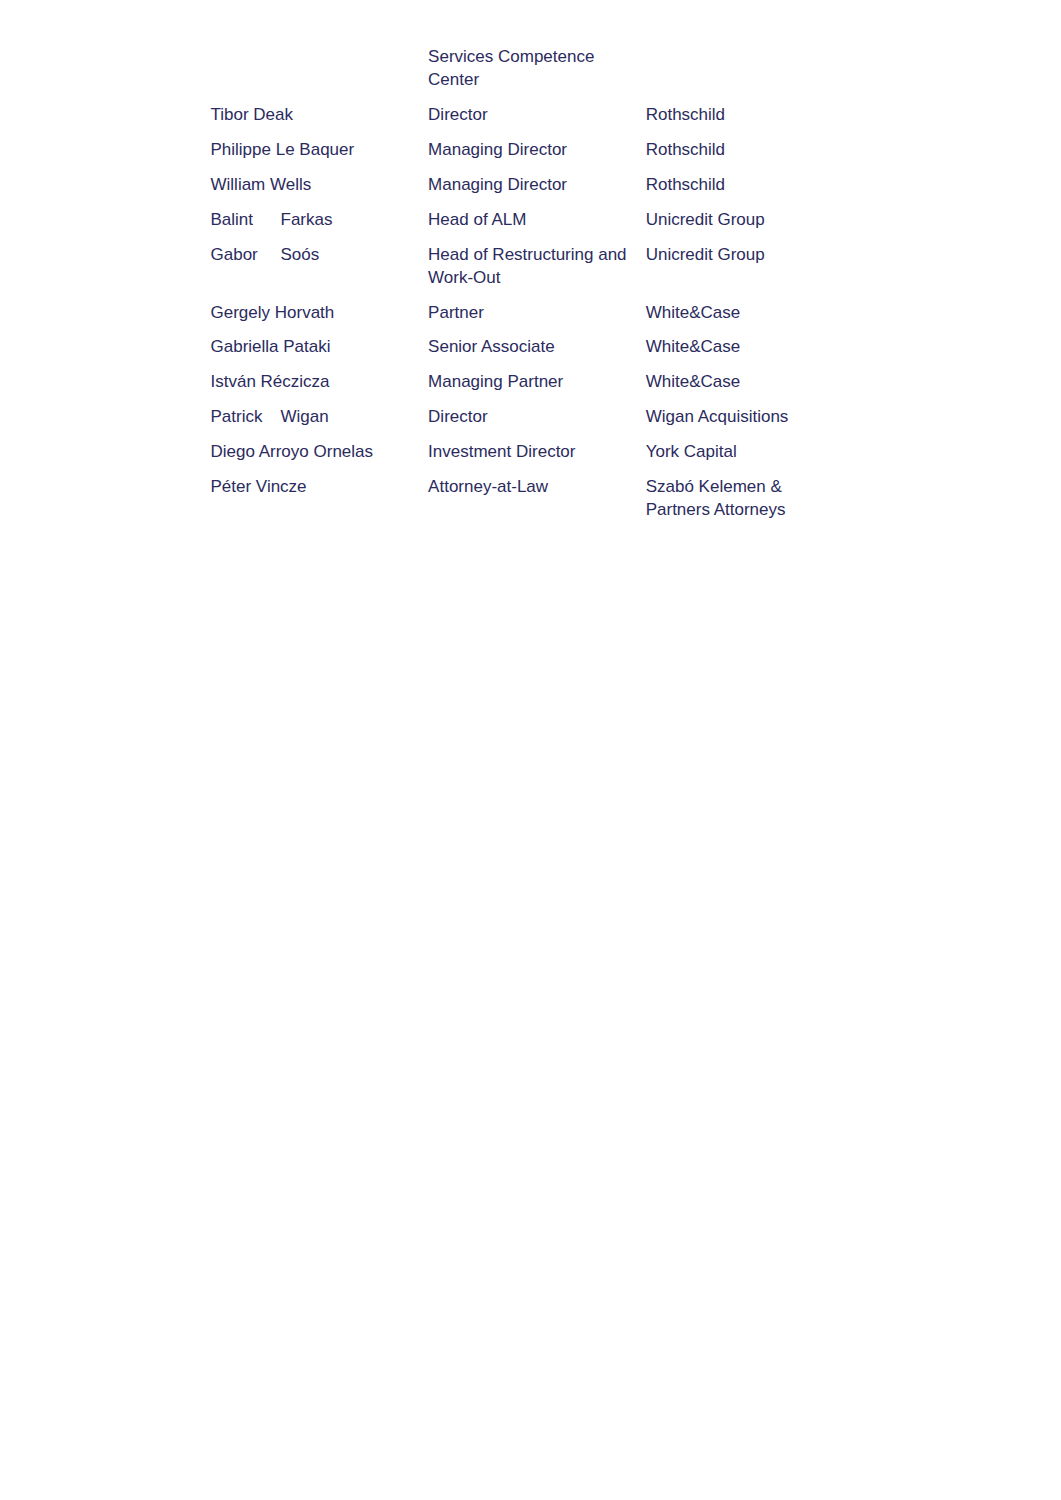| | Services Competence Center | |
| Tibor Deak | Director | Rothschild |
| Philippe Le Baquer | Managing Director | Rothschild |
| William Wells | Managing Director | Rothschild |
| Balint Farkas | Head of ALM | Unicredit Group |
| Gabor Soós | Head of Restructuring and Work-Out | Unicredit Group |
| Gergely Horvath | Partner | White&Case |
| Gabriella Pataki | Senior Associate | White&Case |
| István Réczicza | Managing Partner | White&Case |
| Patrick Wigan | Director | Wigan Acquisitions |
| Diego Arroyo Ornelas | Investment Director | York Capital |
| Péter Vincze | Attorney-at-Law | Szabó Kelemen & Partners Attorneys |